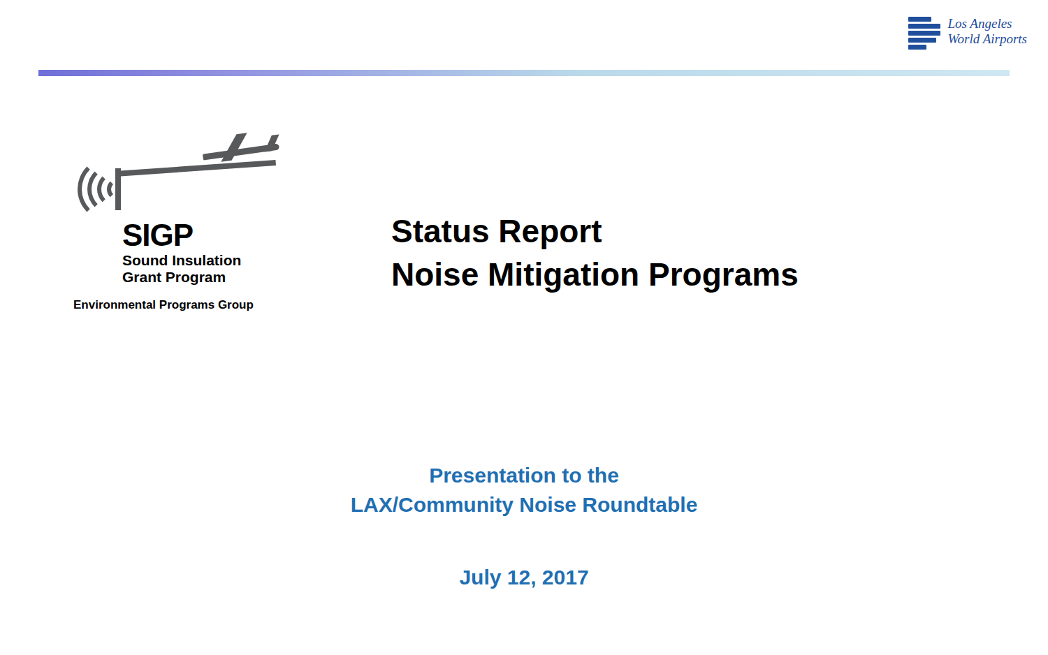Los Angeles
World Airports
SIGP
Sound Insulation
Grant Program
Environmental Programs Group
Status Report
Noise Mitigation Programs
Presentation to the
LAX/Community Noise Roundtable
July 12, 2017